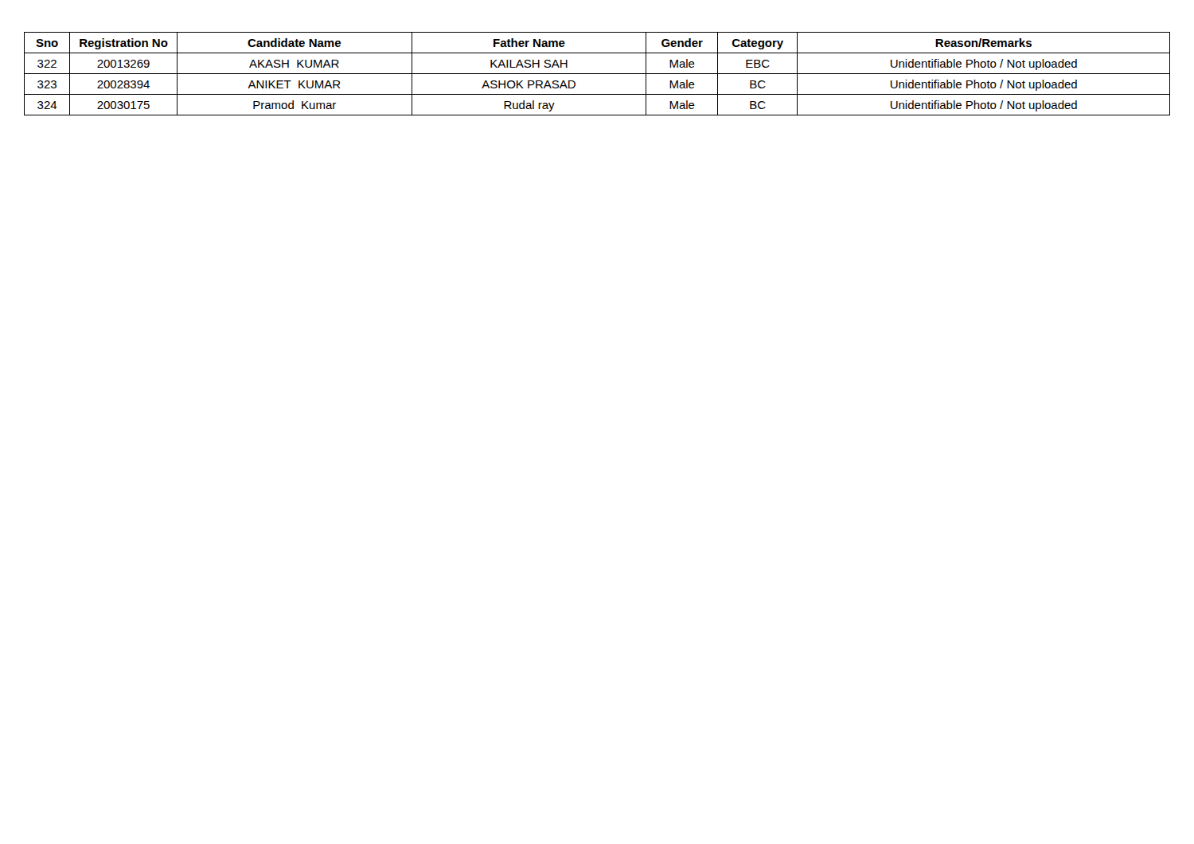| Sno | Registration No | Candidate Name | Father Name | Gender | Category | Reason/Remarks |
| --- | --- | --- | --- | --- | --- | --- |
| 322 | 20013269 | AKASH KUMAR | KAILASH SAH | Male | EBC | Unidentifiable Photo / Not uploaded |
| 323 | 20028394 | ANIKET KUMAR | ASHOK PRASAD | Male | BC | Unidentifiable Photo / Not uploaded |
| 324 | 20030175 | Pramod Kumar | Rudal ray | Male | BC | Unidentifiable Photo / Not uploaded |